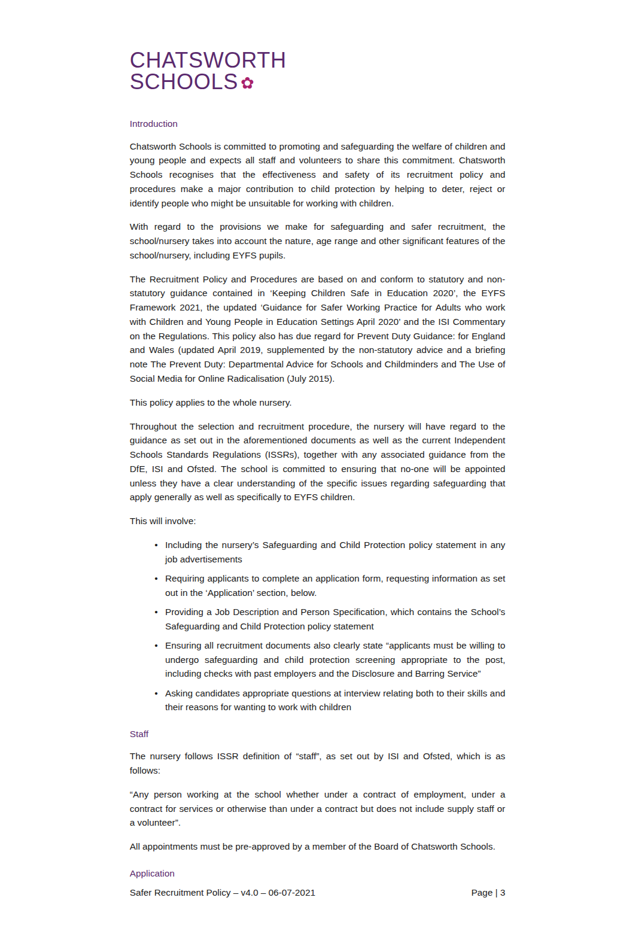CHATSWORTH SCHOOLS✿
Introduction
Chatsworth Schools is committed to promoting and safeguarding the welfare of children and young people and expects all staff and volunteers to share this commitment. Chatsworth Schools recognises that the effectiveness and safety of its recruitment policy and procedures make a major contribution to child protection by helping to deter, reject or identify people who might be unsuitable for working with children.
With regard to the provisions we make for safeguarding and safer recruitment, the school/nursery takes into account the nature, age range and other significant features of the school/nursery, including EYFS pupils.
The Recruitment Policy and Procedures are based on and conform to statutory and non-statutory guidance contained in ‘Keeping Children Safe in Education 2020’, the EYFS Framework 2021, the updated ‘Guidance for Safer Working Practice for Adults who work with Children and Young People in Education Settings April 2020’ and the ISI Commentary on the Regulations. This policy also has due regard for Prevent Duty Guidance: for England and Wales (updated April 2019, supplemented by the non-statutory advice and a briefing note The Prevent Duty: Departmental Advice for Schools and Childminders and The Use of Social Media for Online Radicalisation (July 2015).
This policy applies to the whole nursery.
Throughout the selection and recruitment procedure, the nursery will have regard to the guidance as set out in the aforementioned documents as well as the current Independent Schools Standards Regulations (ISSRs), together with any associated guidance from the DfE, ISI and Ofsted. The school is committed to ensuring that no-one will be appointed unless they have a clear understanding of the specific issues regarding safeguarding that apply generally as well as specifically to EYFS children.
This will involve:
Including the nursery’s Safeguarding and Child Protection policy statement in any job advertisements
Requiring applicants to complete an application form, requesting information as set out in the ‘Application’ section, below.
Providing a Job Description and Person Specification, which contains the School’s Safeguarding and Child Protection policy statement
Ensuring all recruitment documents also clearly state “applicants must be willing to undergo safeguarding and child protection screening appropriate to the post, including checks with past employers and the Disclosure and Barring Service”
Asking candidates appropriate questions at interview relating both to their skills and their reasons for wanting to work with children
Staff
The nursery follows ISSR definition of “staff”, as set out by ISI and Ofsted, which is as follows:
“Any person working at the school whether under a contract of employment, under a contract for services or otherwise than under a contract but does not include supply staff or a volunteer”.
All appointments must be pre-approved by a member of the Board of Chatsworth Schools.
Application
Safer Recruitment Policy – v4.0 – 06-07-2021 Page | 3